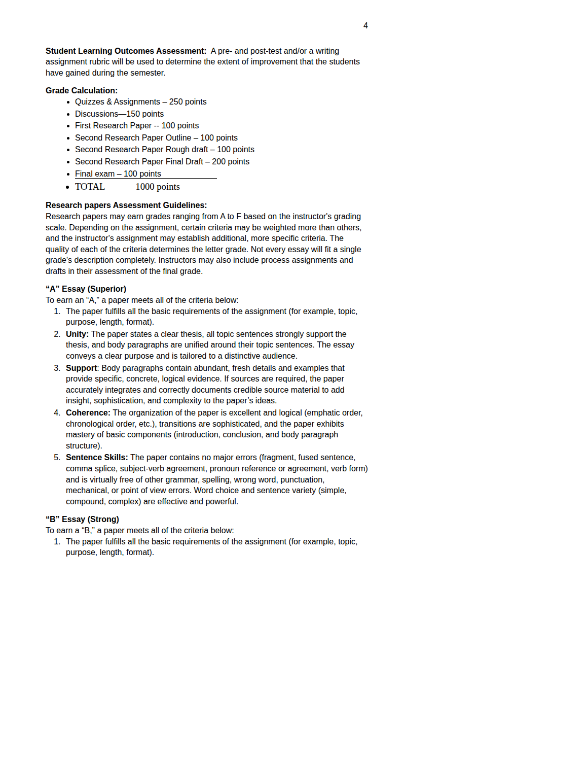4
Student Learning Outcomes Assessment: A pre- and post-test and/or a writing assignment rubric will be used to determine the extent of improvement that the students have gained during the semester.
Grade Calculation:
Quizzes & Assignments – 250 points
Discussions—150 points
First Research Paper -- 100 points
Second Research Paper Outline – 100 points
Second Research Paper Rough draft – 100 points
Second Research Paper Final Draft – 200 points
Final exam – 100 points
TOTAL1000 points
Research papers Assessment Guidelines:
Research papers may earn grades ranging from A to F based on the instructor's grading scale. Depending on the assignment, certain criteria may be weighted more than others, and the instructor's assignment may establish additional, more specific criteria. The quality of each of the criteria determines the letter grade. Not every essay will fit a single grade's description completely. Instructors may also include process assignments and drafts in their assessment of the final grade.
“A” Essay (Superior)
To earn an “A,” a paper meets all of the criteria below:
The paper fulfills all the basic requirements of the assignment (for example, topic, purpose, length, format).
Unity: The paper states a clear thesis, all topic sentences strongly support the thesis, and body paragraphs are unified around their topic sentences. The essay conveys a clear purpose and is tailored to a distinctive audience.
Support: Body paragraphs contain abundant, fresh details and examples that provide specific, concrete, logical evidence. If sources are required, the paper accurately integrates and correctly documents credible source material to add insight, sophistication, and complexity to the paper’s ideas.
Coherence: The organization of the paper is excellent and logical (emphatic order, chronological order, etc.), transitions are sophisticated, and the paper exhibits mastery of basic components (introduction, conclusion, and body paragraph structure).
Sentence Skills: The paper contains no major errors (fragment, fused sentence, comma splice, subject-verb agreement, pronoun reference or agreement, verb form) and is virtually free of other grammar, spelling, wrong word, punctuation, mechanical, or point of view errors. Word choice and sentence variety (simple, compound, complex) are effective and powerful.
“B” Essay (Strong)
To earn a “B,” a paper meets all of the criteria below:
The paper fulfills all the basic requirements of the assignment (for example, topic, purpose, length, format).